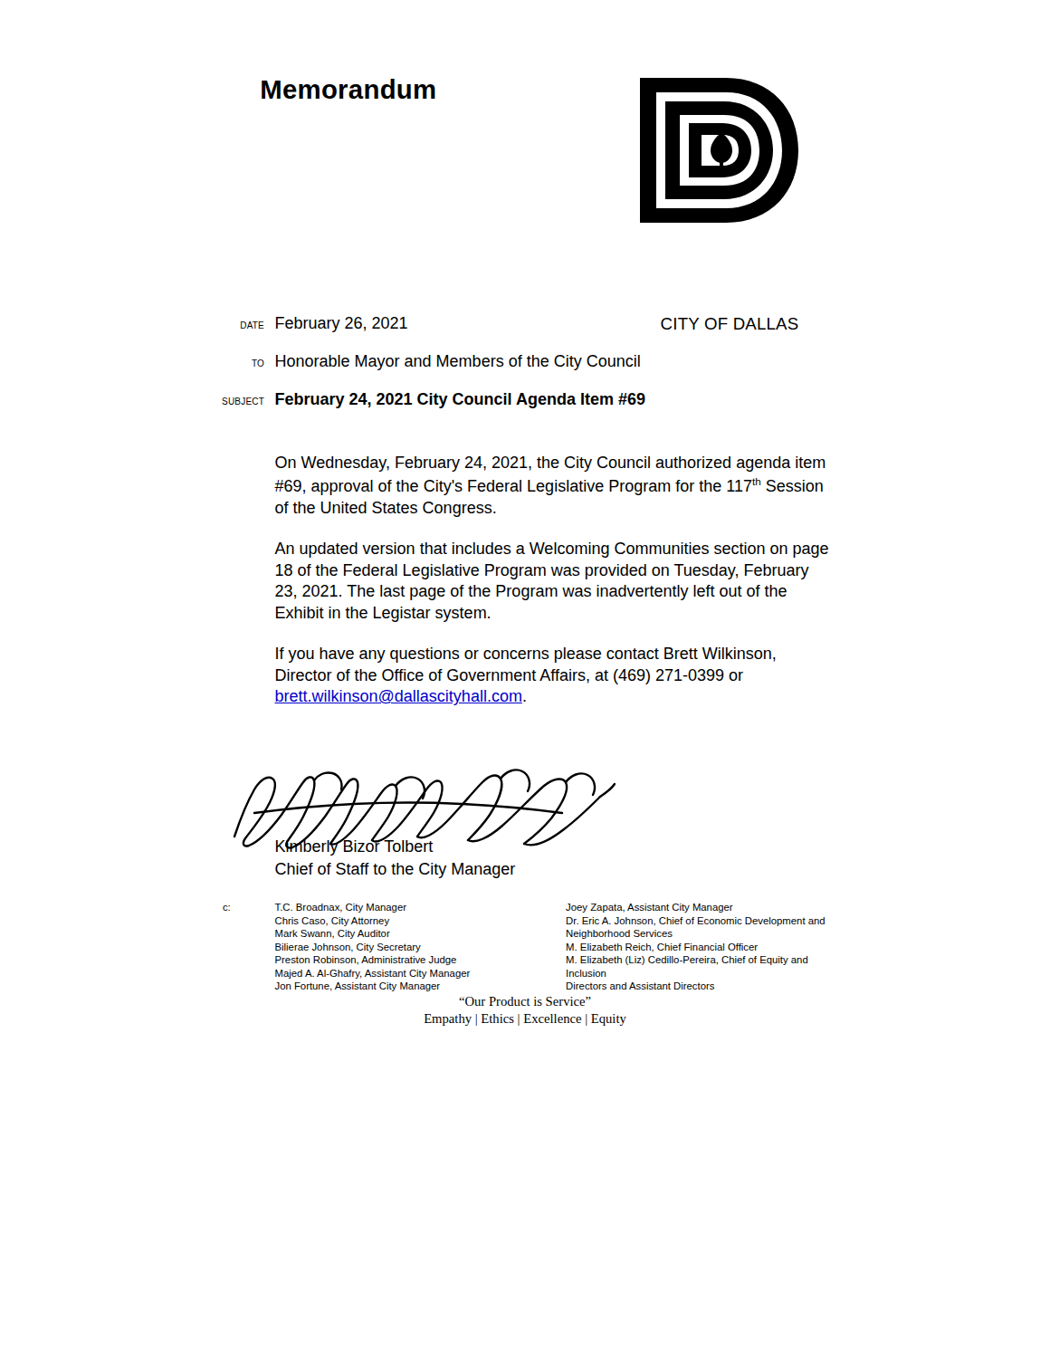Memorandum
DATE February 26, 2021 CITY OF DALLAS
TO Honorable Mayor and Members of the City Council
SUBJECT February 24, 2021 City Council Agenda Item #69
On Wednesday, February 24, 2021, the City Council authorized agenda item #69, approval of the City's Federal Legislative Program for the 117th Session of the United States Congress.
An updated version that includes a Welcoming Communities section on page 18 of the Federal Legislative Program was provided on Tuesday, February 23, 2021. The last page of the Program was inadvertently left out of the Exhibit in the Legistar system.
If you have any questions or concerns please contact Brett Wilkinson, Director of the Office of Government Affairs, at (469) 271-0399 or brett.wilkinson@dallascityhall.com.
Kimberly Bizor Tolbert
Chief of Staff to the City Manager
c:
T.C. Broadnax, City Manager
Chris Caso, City Attorney
Mark Swann, City Auditor
Bilierae Johnson, City Secretary
Preston Robinson, Administrative Judge
Majed A. Al-Ghafry, Assistant City Manager
Jon Fortune, Assistant City Manager
Joey Zapata, Assistant City Manager
Dr. Eric A. Johnson, Chief of Economic Development and Neighborhood Services
M. Elizabeth Reich, Chief Financial Officer
M. Elizabeth (Liz) Cedillo-Pereira, Chief of Equity and Inclusion
Directors and Assistant Directors
“Our Product is Service”
Empathy | Ethics | Excellence | Equity